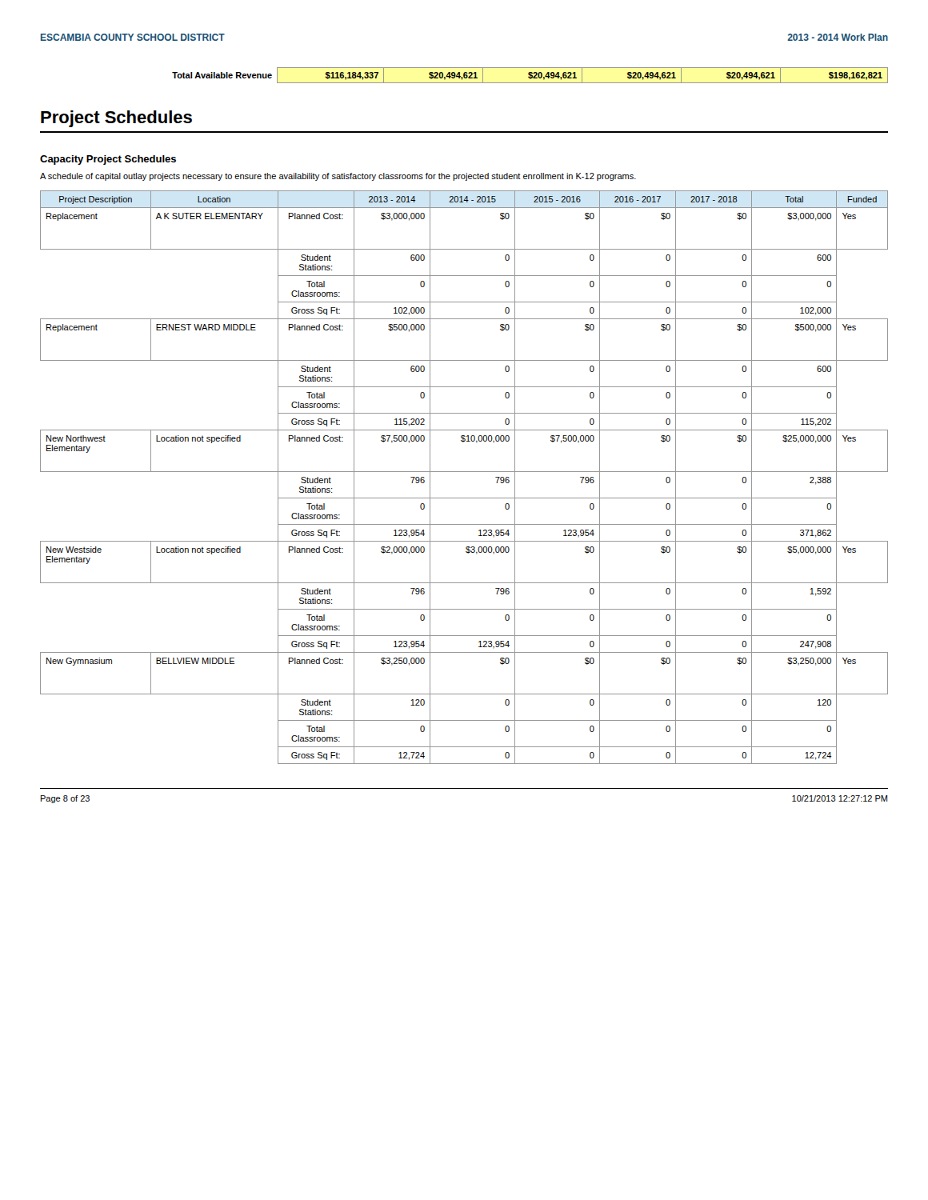ESCAMBIA COUNTY SCHOOL DISTRICT
2013 - 2014 Work Plan
| Total Available Revenue | $116,184,337 | $20,494,621 | $20,494,621 | $20,494,621 | $20,494,621 | $198,162,821 |
Project Schedules
Capacity Project Schedules
A schedule of capital outlay projects necessary to ensure the availability of satisfactory classrooms for the projected student enrollment in K-12 programs.
| Project Description | Location | | 2013 - 2014 | 2014 - 2015 | 2015 - 2016 | 2016 - 2017 | 2017 - 2018 | Total | Funded |
| --- | --- | --- | --- | --- | --- | --- | --- | --- | --- |
| Replacement | A K SUTER ELEMENTARY | Planned Cost: | $3,000,000 | $0 | $0 | $0 | $0 | $3,000,000 | Yes |
| | | Student Stations: | 600 | 0 | 0 | 0 | 0 | 600 | |
| | | Total Classrooms: | 0 | 0 | 0 | 0 | 0 | 0 | |
| | | Gross Sq Ft: | 102,000 | 0 | 0 | 0 | 0 | 102,000 | |
| Replacement | ERNEST WARD MIDDLE | Planned Cost: | $500,000 | $0 | $0 | $0 | $0 | $500,000 | Yes |
| | | Student Stations: | 600 | 0 | 0 | 0 | 0 | 600 | |
| | | Total Classrooms: | 0 | 0 | 0 | 0 | 0 | 0 | |
| | | Gross Sq Ft: | 115,202 | 0 | 0 | 0 | 0 | 115,202 | |
| New Northwest Elementary | Location not specified | Planned Cost: | $7,500,000 | $10,000,000 | $7,500,000 | $0 | $0 | $25,000,000 | Yes |
| | | Student Stations: | 796 | 796 | 796 | 0 | 0 | 2,388 | |
| | | Total Classrooms: | 0 | 0 | 0 | 0 | 0 | 0 | |
| | | Gross Sq Ft: | 123,954 | 123,954 | 123,954 | 0 | 0 | 371,862 | |
| New Westside Elementary | Location not specified | Planned Cost: | $2,000,000 | $3,000,000 | $0 | $0 | $0 | $5,000,000 | Yes |
| | | Student Stations: | 796 | 796 | 0 | 0 | 0 | 1,592 | |
| | | Total Classrooms: | 0 | 0 | 0 | 0 | 0 | 0 | |
| | | Gross Sq Ft: | 123,954 | 123,954 | 0 | 0 | 0 | 247,908 | |
| New Gymnasium | BELLVIEW MIDDLE | Planned Cost: | $3,250,000 | $0 | $0 | $0 | $0 | $3,250,000 | Yes |
| | | Student Stations: | 120 | 0 | 0 | 0 | 0 | 120 | |
| | | Total Classrooms: | 0 | 0 | 0 | 0 | 0 | 0 | |
| | | Gross Sq Ft: | 12,724 | 0 | 0 | 0 | 0 | 12,724 | |
Page 8 of 23
10/21/2013 12:27:12 PM